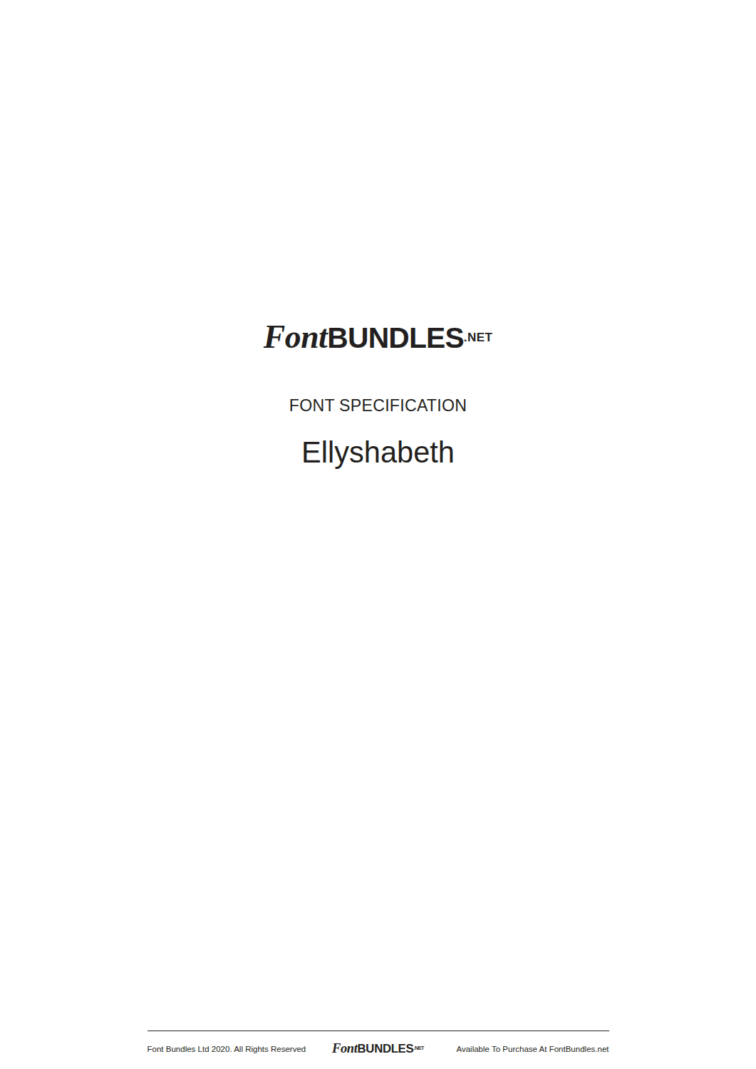Font BUNDLES.NET
FONT SPECIFICATION
Ellyshabeth
Font Bundles Ltd 2020. All Rights Reserved Font BUNDLES.NET Available To Purchase At FontBundles.net